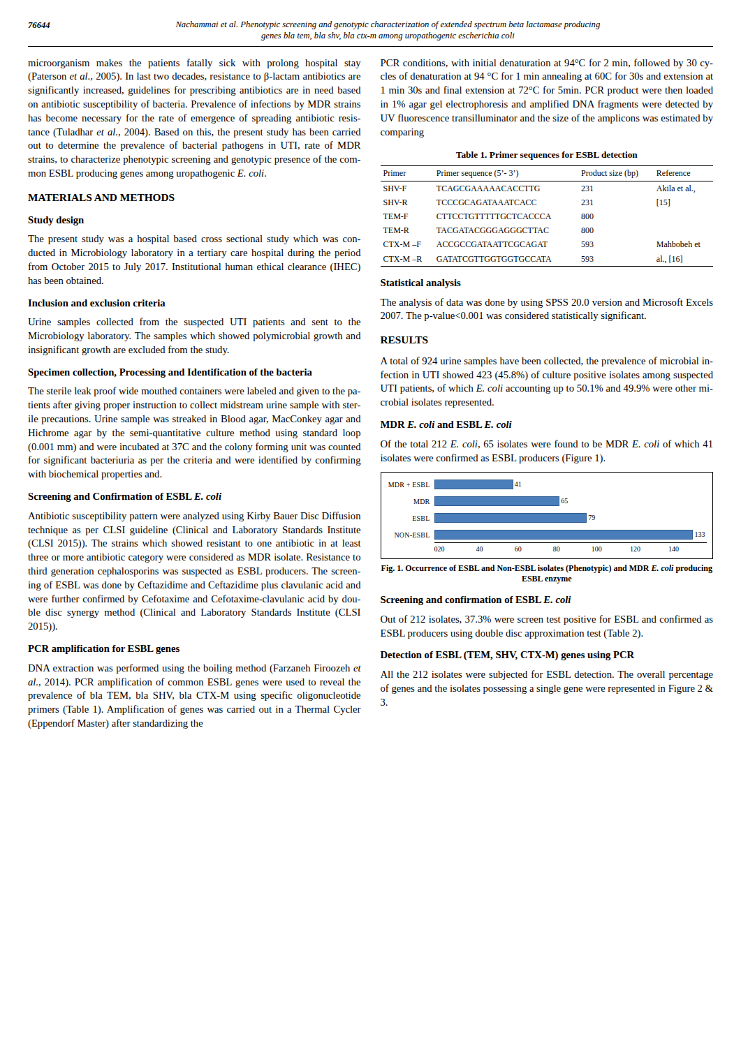76644
Nachammai et al. Phenotypic screening and genotypic characterization of extended spectrum beta lactamase producing
genes bla tem, bla shv, bla ctx-m among uropathogenic escherichia coli
microorganism makes the patients fatally sick with prolong hospital stay (Paterson et al., 2005). In last two decades, resistance to β-lactam antibiotics are significantly increased, guidelines for prescribing antibiotics are in need based on antibiotic susceptibility of bacteria. Prevalence of infections by MDR strains has become necessary for the rate of emergence of spreading antibiotic resistance (Tuladhar et al., 2004). Based on this, the present study has been carried out to determine the prevalence of bacterial pathogens in UTI, rate of MDR strains, to characterize phenotypic screening and genotypic presence of the common ESBL producing genes among uropathogenic E. coli.
Materials and Methods
Study design
The present study was a hospital based cross sectional study which was conducted in Microbiology laboratory in a tertiary care hospital during the period from October 2015 to July 2017. Institutional human ethical clearance (IHEC) has been obtained.
Inclusion and exclusion criteria
Urine samples collected from the suspected UTI patients and sent to the Microbiology laboratory. The samples which showed polymicrobial growth and insignificant growth are excluded from the study.
Specimen collection, Processing and Identification of the bacteria
The sterile leak proof wide mouthed containers were labeled and given to the patients after giving proper instruction to collect midstream urine sample with sterile precautions. Urine sample was streaked in Blood agar, MacConkey agar and Hichrome agar by the semi-quantitative culture method using standard loop (0.001 mm) and were incubated at 37C and the colony forming unit was counted for significant bacteriuria as per the criteria and were identified by confirming with biochemical properties and.
Screening and Confirmation of ESBL E. coli
Antibiotic susceptibility pattern were analyzed using Kirby Bauer Disc Diffusion technique as per CLSI guideline (Clinical and Laboratory Standards Institute (CLSI 2015)). The strains which showed resistant to one antibiotic in at least three or more antibiotic category were considered as MDR isolate. Resistance to third generation cephalosporins was suspected as ESBL producers. The screening of ESBL was done by Ceftazidime and Ceftazidime plus clavulanic acid and were further confirmed by Cefotaxime and Cefotaxime-clavulanic acid by double disc synergy method (Clinical and Laboratory Standards Institute (CLSI 2015)).
PCR amplification for ESBL genes
DNA extraction was performed using the boiling method (Farzaneh Firoozeh et al., 2014). PCR amplification of common ESBL genes were used to reveal the prevalence of bla TEM, bla SHV, bla CTX-M using specific oligonucleotide primers (Table 1). Amplification of genes was carried out in a Thermal Cycler (Eppendorf Master) after standardizing the
PCR conditions, with initial denaturation at 94°C for 2 min, followed by 30 cycles of denaturation at 94 °C for 1 min annealing at 60C for 30s and extension at 1 min 30s and final extension at 72°C for 5min. PCR product were then loaded in 1% agar gel electrophoresis and amplified DNA fragments were detected by UV fluorescence transilluminator and the size of the amplicons was estimated by comparing
Table 1. Primer sequences for ESBL detection
| Primer | Primer sequence (5’- 3’) | Product size (bp) | Reference |
| --- | --- | --- | --- |
| SHV-F | TCAGCGAAAAACACCTTG | 231 | Akila et al., |
| SHV-R | TCCCGCAGATAAATCACC | 231 | [15] |
| TEM-F | CTTCCTGTTTTTGCTCACCCA | 800 | |
| TEM-R | TACGATACGGGAGGGCTTAC | 800 | |
| CTX-M –F | ACCGCCGATAATTCGCAGAT | 593 | Mahbobeh et |
| CTX-M –R | GATATCGTTGGTGGTGCCATA | 593 | al., [16] |
Statistical analysis
The analysis of data was done by using SPSS 20.0 version and Microsoft Excels 2007. The p-value<0.001 was considered statistically significant.
Results
A total of 924 urine samples have been collected, the prevalence of microbial infection in UTI showed 423 (45.8%) of culture positive isolates among suspected UTI patients, of which E. coli accounting up to 50.1% and 49.9% were other microbial isolates represented.
MDR E. coli and ESBL E. coli
Of the total 212 E. coli, 65 isolates were found to be MDR E. coli of which 41 isolates were confirmed as ESBL producers (Figure 1).
MDR + ESBL
41
MDR
65
ESBL
79
NON-ESBL
133
020406080100120140
Fig. 1. Occurrence of ESBL and Non-ESBL isolates (Phenotypic) and MDR E. coli producing ESBL enzyme
Screening and confirmation of ESBL E. coli
Out of 212 isolates, 37.3% were screen test positive for ESBL and confirmed as ESBL producers using double disc approximation test (Table 2).
Detection of ESBL (TEM, SHV, CTX-M) genes using PCR
All the 212 isolates were subjected for ESBL detection. The overall percentage of genes and the isolates possessing a single gene were represented in Figure 2 & 3.